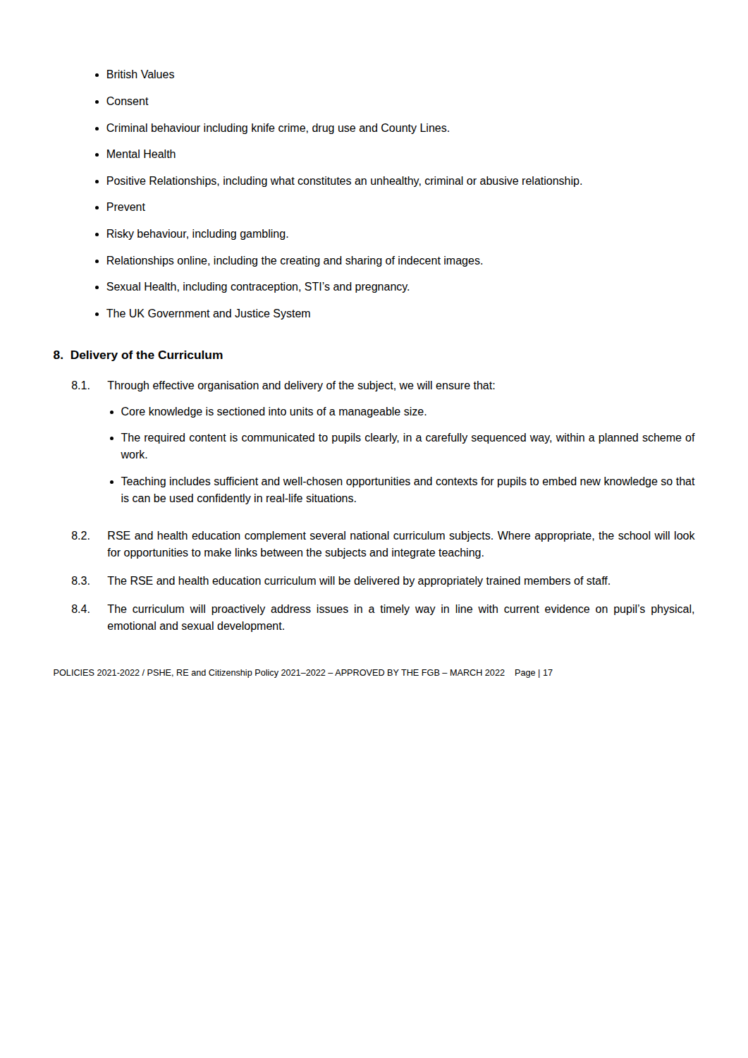British Values
Consent
Criminal behaviour including knife crime, drug use and County Lines.
Mental Health
Positive Relationships, including what constitutes an unhealthy, criminal or abusive relationship.
Prevent
Risky behaviour, including gambling.
Relationships online, including the creating and sharing of indecent images.
Sexual Health, including contraception, STI’s and pregnancy.
The UK Government and Justice System
8. Delivery of the Curriculum
8.1.
Through effective organisation and delivery of the subject, we will ensure that:
Core knowledge is sectioned into units of a manageable size.
The required content is communicated to pupils clearly, in a carefully sequenced way, within a planned scheme of work.
Teaching includes sufficient and well-chosen opportunities and contexts for pupils to embed new knowledge so that is can be used confidently in real-life situations.
8.2.
RSE and health education complement several national curriculum subjects. Where appropriate, the school will look for opportunities to make links between the subjects and integrate teaching.
8.3.
The RSE and health education curriculum will be delivered by appropriately trained members of staff.
8.4.
The curriculum will proactively address issues in a timely way in line with current evidence on pupil’s physical, emotional and sexual development.
POLICIES 2021-2022 / PSHE, RE and Citizenship Policy 2021–2022 – APPROVED BY THE FGB – MARCH 2022 Page | 17